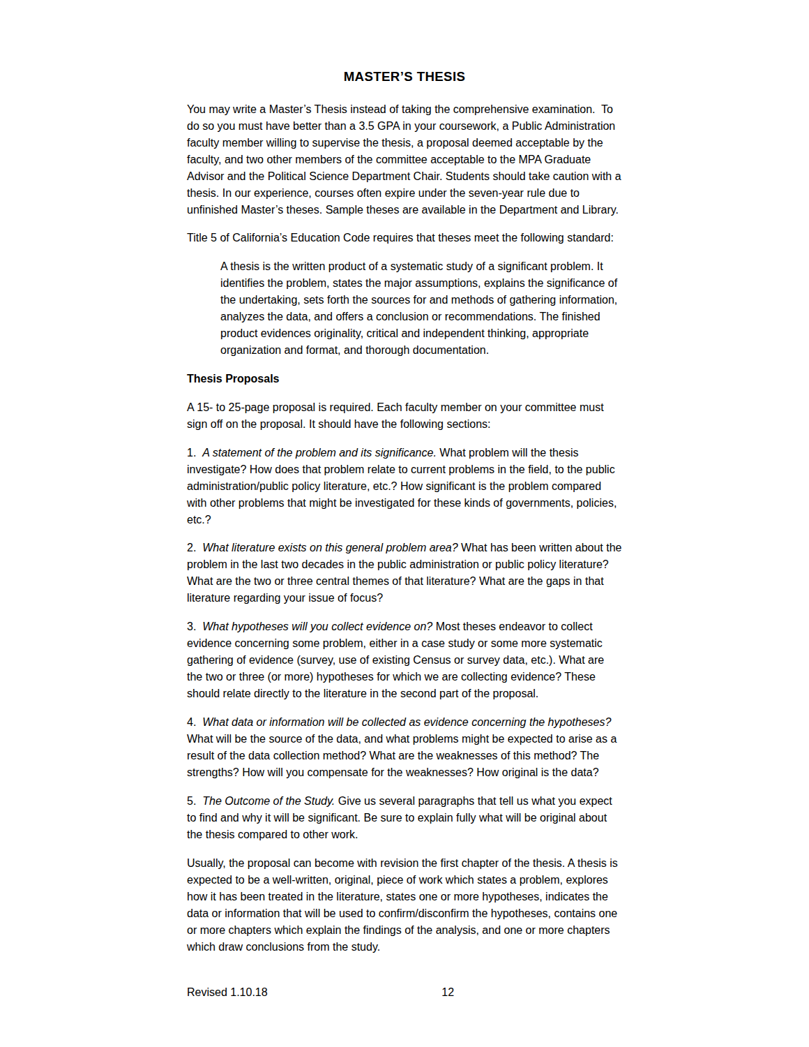MASTER’S THESIS
You may write a Master’s Thesis instead of taking the comprehensive examination. To do so you must have better than a 3.5 GPA in your coursework, a Public Administration faculty member willing to supervise the thesis, a proposal deemed acceptable by the faculty, and two other members of the committee acceptable to the MPA Graduate Advisor and the Political Science Department Chair. Students should take caution with a thesis. In our experience, courses often expire under the seven-year rule due to unfinished Master’s theses. Sample theses are available in the Department and Library.
Title 5 of California’s Education Code requires that theses meet the following standard:
A thesis is the written product of a systematic study of a significant problem. It identifies the problem, states the major assumptions, explains the significance of the undertaking, sets forth the sources for and methods of gathering information, analyzes the data, and offers a conclusion or recommendations. The finished product evidences originality, critical and independent thinking, appropriate organization and format, and thorough documentation.
Thesis Proposals
A 15- to 25-page proposal is required. Each faculty member on your committee must sign off on the proposal. It should have the following sections:
1. A statement of the problem and its significance. What problem will the thesis investigate? How does that problem relate to current problems in the field, to the public administration/public policy literature, etc.? How significant is the problem compared with other problems that might be investigated for these kinds of governments, policies, etc.?
2. What literature exists on this general problem area? What has been written about the problem in the last two decades in the public administration or public policy literature? What are the two or three central themes of that literature? What are the gaps in that literature regarding your issue of focus?
3. What hypotheses will you collect evidence on? Most theses endeavor to collect evidence concerning some problem, either in a case study or some more systematic gathering of evidence (survey, use of existing Census or survey data, etc.). What are the two or three (or more) hypotheses for which we are collecting evidence? These should relate directly to the literature in the second part of the proposal.
4. What data or information will be collected as evidence concerning the hypotheses? What will be the source of the data, and what problems might be expected to arise as a result of the data collection method? What are the weaknesses of this method? The strengths? How will you compensate for the weaknesses? How original is the data?
5. The Outcome of the Study. Give us several paragraphs that tell us what you expect to find and why it will be significant. Be sure to explain fully what will be original about the thesis compared to other work.
Usually, the proposal can become with revision the first chapter of the thesis. A thesis is expected to be a well-written, original, piece of work which states a problem, explores how it has been treated in the literature, states one or more hypotheses, indicates the data or information that will be used to confirm/disconfirm the hypotheses, contains one or more chapters which explain the findings of the analysis, and one or more chapters which draw conclusions from the study.
Revised 1.10.18 12